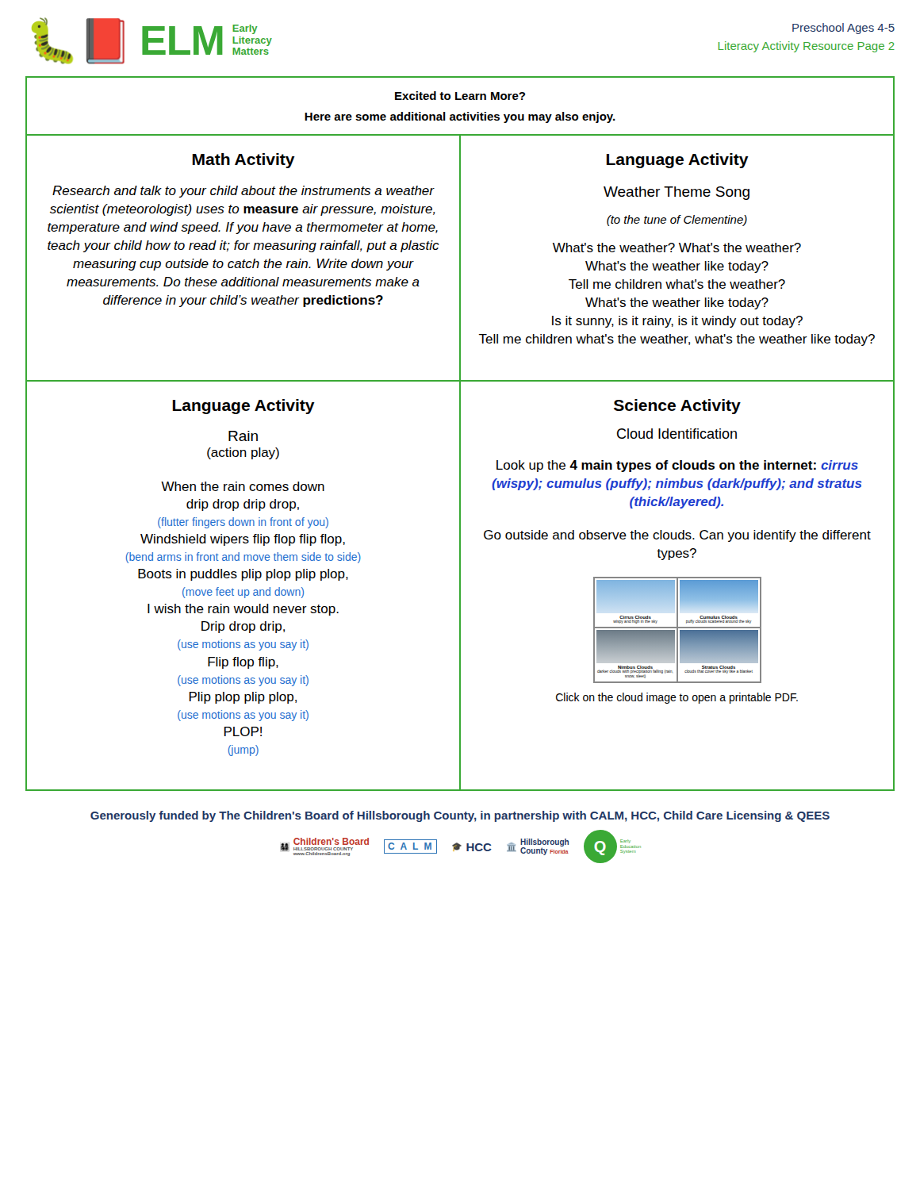🐛📕
ELM
Early
Literacy
Matters
Preschool Ages 4-5
Literacy Activity Resource Page 2
Excited to Learn More?
Here are some additional activities you may also enjoy.
| Math Activity Research and talk to your child about the instruments a weather scientist (meteorologist) uses to measure air pressure, moisture, temperature and wind speed. If you have a thermometer at home, teach your child how to read it; for measuring rainfall, put a plastic measuring cup outside to catch the rain. Write down your measurements. Do these additional measurements make a difference in your child’s weather predictions? | Language Activity Weather Theme Song (to the tune of Clementine) What's the weather? What's the weather? What's the weather like today? Tell me children what's the weather? What's the weather like today? Is it sunny, is it rainy, is it windy out today? Tell me children what's the weather, what's the weather like today? |
| Language Activity Rain (action play) When the rain comes down drip drop drip drop, (flutter fingers down in front of you) Windshield wipers flip flop flip flop, (bend arms in front and move them side to side) Boots in puddles plip plop plip plop, (move feet up and down) I wish the rain would never stop. Drip drop drip, (use motions as you say it) Flip flop flip, (use motions as you say it) Plip plop plip plop, (use motions as you say it) PLOP! (jump) | Science Activity Cloud Identification Look up the 4 main types of clouds on the internet: cirrus (wispy); cumulus (puffy); nimbus (dark/puffy); and stratus (thick/layered). Go outside and observe the clouds. Can you identify the different types? Cirrus Clouds wispy and high in the sky Cumulus Clouds puffy clouds scattered around the sky Nimbus Clouds darker clouds with precipitation falling (rain, snow, sleet) Stratus Clouds clouds that cover the sky like a blanket Click on the cloud image to open a printable PDF. |
Generously funded by The Children's Board of Hillsborough County, in partnership with CALM, HCC, Child Care Licensing & QEES
👨‍👩‍👧‍👦 Children's Board HILLSBOROUGH COUNTY www.ChildrensBoard.org
C A L M
🎓 HCC
🏛️ Hillsborough
County Florida
Q Early
Education
System